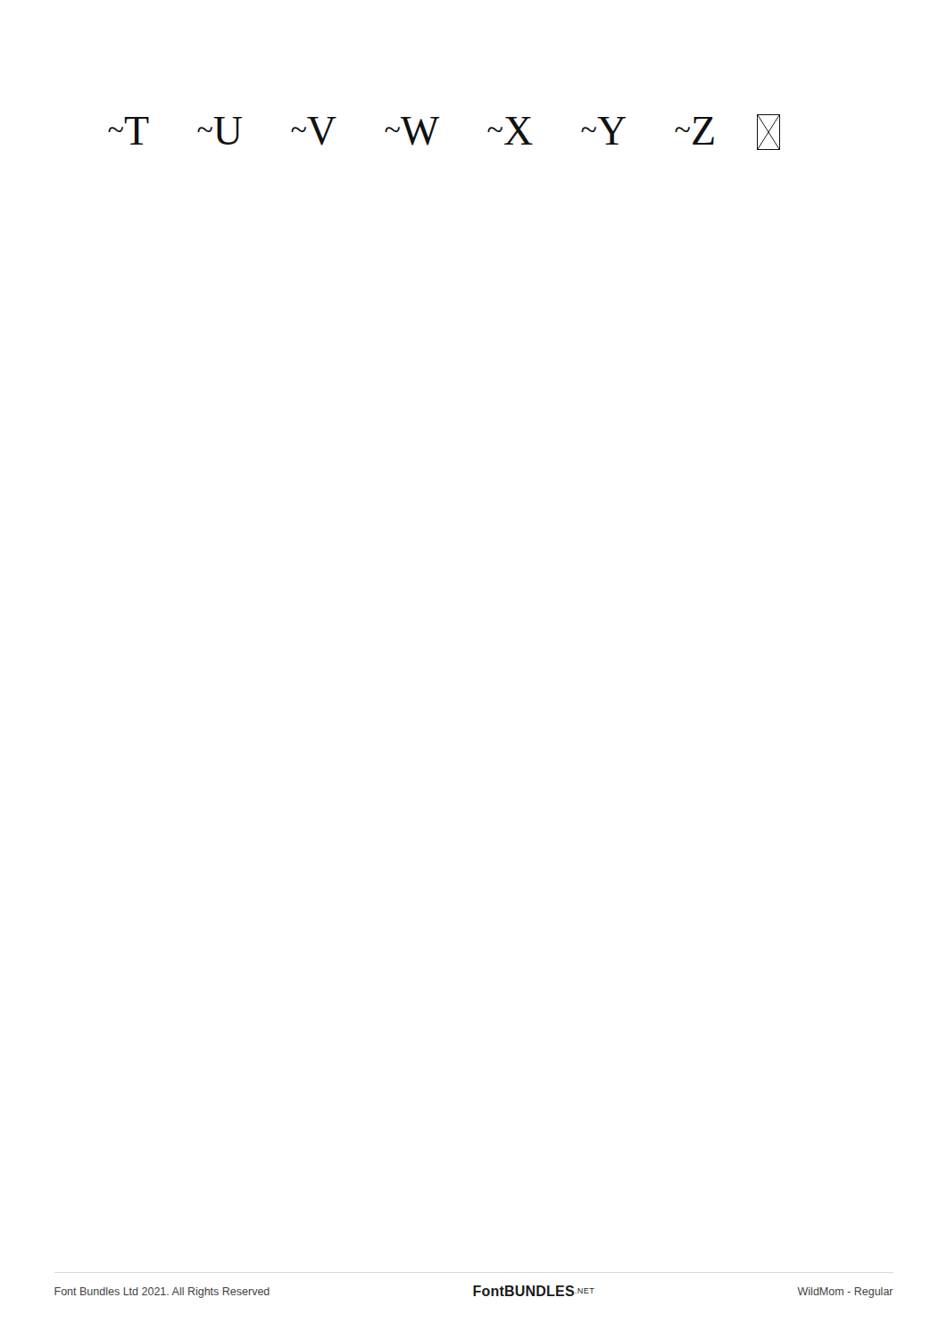~T ~U ~V ~W ~X ~Y ~Z
Font Bundles Ltd 2021. All Rights Reserved
FontBUNDLES.NET
WildMom - Regular